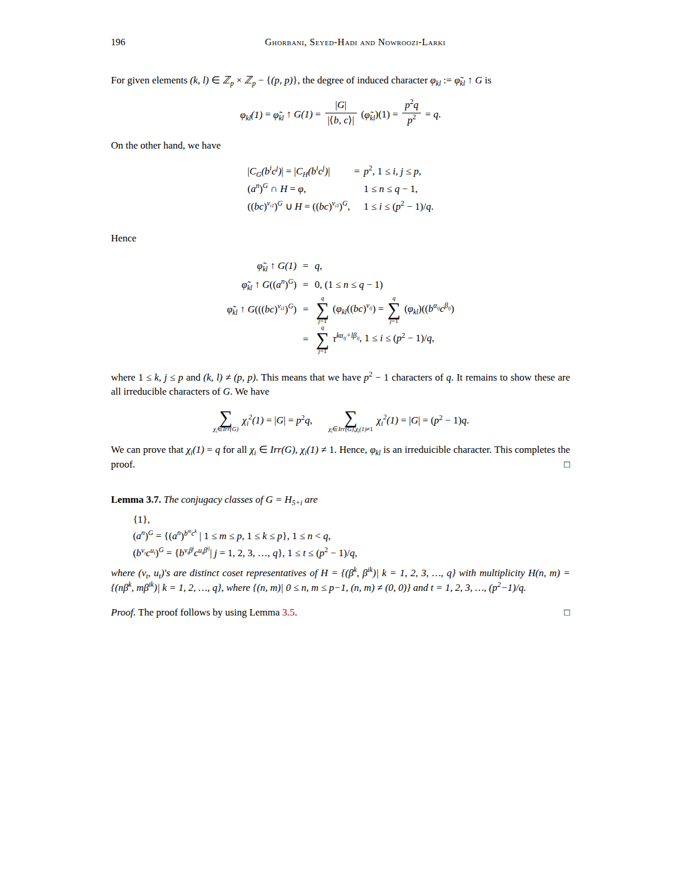196 Ghorbani, Seyed-Hadi and Nowroozi-Larki
For given elements (k, l) ∈ ℤp × ℤp − {(p, p)}, the degree of induced character φkl := φ̃kl ↑ G is
φkl(1) = φ̃kl ↑ G(1) = |G||⟨b, c⟩| (φ̃kl)(1) = p2q p2 = q.
On the other hand, we have
| / C G (b i c j ) / = / C H (b i c j ) / | = | p 2 , 1 ≤ i, j ≤ p , |
| ( a n ) G ∩ H = φ , | | 1 ≤ n ≤ q − 1, |
| (( bc ) v i1 ) G ∪ H = (( bc ) v i1 ) G , | | 1 ≤ i ≤ ( p 2 − 1)/ q . |
Hence
| φ̃ kl ↑ G(1) | = | q , |
| φ̃ kl ↑ G (( a n ) G ) | = | 0, (1 ≤ n ≤ q − 1) |
| φ̃ kl ↑ G ((( bc ) v i1 ) G ) | = | q ∑ j =1 ( φ kl (( bc ) v ij ) = q ∑ j =1 ( φ kl )(( b α ij c β ij ) |
| | = | q ∑ j =1 τ kα ij +lβ ij , 1 ≤ i ≤ ( p 2 − 1)/ q , |
where 1 ≤ k, j ≤ p and (k, l) ≠ (p, p). This means that we have p2 − 1 characters of q. It remains to show these are all irreducible characters of G. We have
∑χi∈Irr(G) χi2(1) = |G| = p2q, ∑χi∈Irr(G),χi(1)≠1 χi2(1) = |G| = (p2 − 1)q.
We can prove that χi(1) = q for all χi ∈ Irr(G), χi(1) ≠ 1. Hence, φkl is an irreduicible character. This completes the proof. □
Lemma 3.7. The conjugacy classes of G = H5+i are
{1},
(an)G = {(an)bmck | 1 ≤ m ≤ p, 1 ≤ k ≤ p}, 1 ≤ n < q,
(bvtcut)G = {bvtβjcutβij| j = 1, 2, 3, …, q}, 1 ≤ t ≤ (p2 − 1)/q,
where (vt, ut)'s are distinct coset representatives of H = {(βk, βik)| k = 1, 2, 3, …, q} with multiplicity H(n, m) = {(nβk, mβik)| k = 1, 2, …, q}, where {(n, m)| 0 ≤ n, m ≤ p−1, (n, m) ≠ (0, 0)} and t = 1, 2, 3, …, (p2−1)/q.
Proof. The proof follows by using Lemma 3.5. □